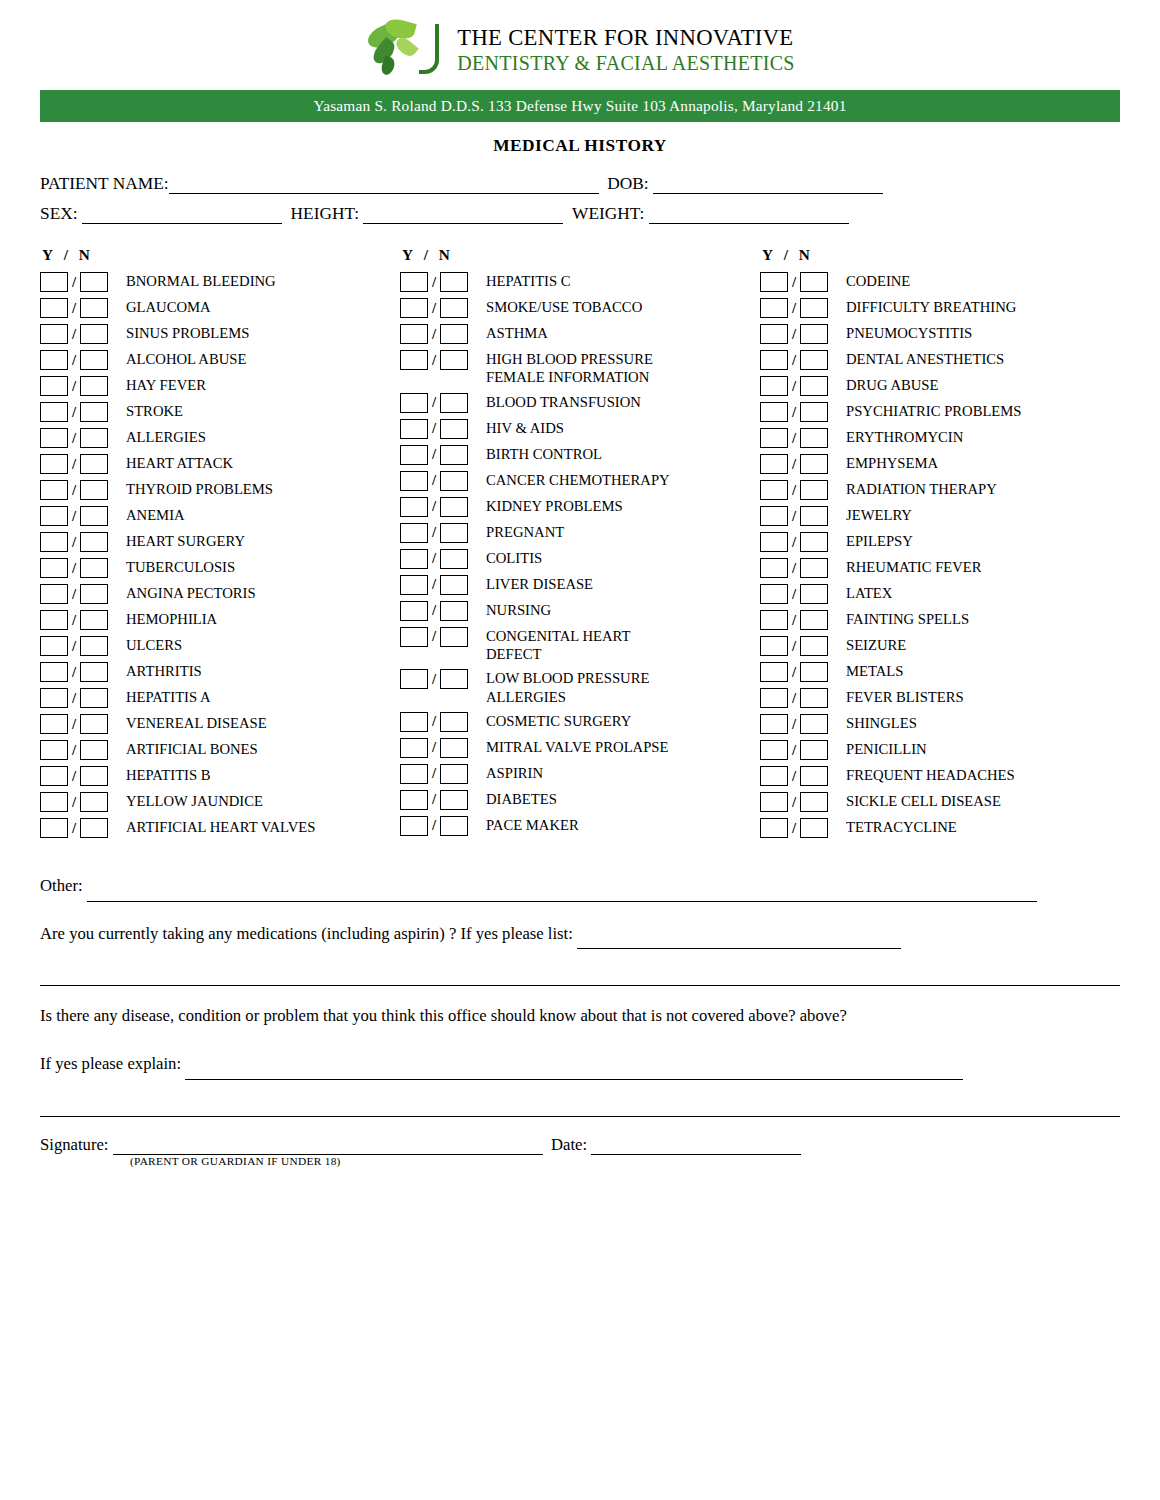THE CENTER FOR INNOVATIVE
DENTISTRY & FACIAL AESTHETICS
Yasaman S. Roland D.D.S. 133 Defense Hwy Suite 103 Annapolis, Maryland 21401
MEDICAL HISTORY
PATIENT NAME: DOB:
SEX: HEIGHT: WEIGHT:
| Y / N / / / BNORMAL BLEEDING / / / / GLAUCOMA / / / / SINUS PROBLEMS / / / / ALCOHOL ABUSE / / / / HAY FEVER / / / / STROKE / / / / ALLERGIES / / / / HEART ATTACK / / / / THYROID PROBLEMS / / / / ANEMIA / / / / HEART SURGERY / / / / TUBERCULOSIS / / / / ANGINA PECTORIS / / / / HEMOPHILIA / / / / ULCERS / / / / ARTHRITIS / / / / HEPATITIS A / / / / VENEREAL DISEASE / / / / ARTIFICIAL BONES / / / / HEPATITIS B / / / / YELLOW JAUNDICE / / / / ARTIFICIAL HEART VALVES / | Y / N / / / HEPATITIS C / / / / SMOKE/USE TOBACCO / / / / ASTHMA / / / / HIGH BLOOD PRESSURE FEMALE INFORMATION / / / / BLOOD TRANSFUSION / / / / HIV & AIDS / / / / BIRTH CONTROL / / / / CANCER CHEMOTHERAPY / / / / KIDNEY PROBLEMS / / / / PREGNANT / / / / COLITIS / / / / LIVER DISEASE / / / / NURSING / / / / CONGENITAL HEART DEFECT / / / / LOW BLOOD PRESSURE ALLERGIES / / / / COSMETIC SURGERY / / / / MITRAL VALVE PROLAPSE / / / / ASPIRIN / / / / DIABETES / / / / PACE MAKER / | Y / N / / / CODEINE / / / / DIFFICULTY BREATHING / / / / PNEUMOCYSTITIS / / / / DENTAL ANESTHETICS / / / / DRUG ABUSE / / / / PSYCHIATRIC PROBLEMS / / / / ERYTHROMYCIN / / / / EMPHYSEMA / / / / RADIATION THERAPY / / / / JEWELRY / / / / EPILEPSY / / / / RHEUMATIC FEVER / / / / LATEX / / / / FAINTING SPELLS / / / / SEIZURE / / / / METALS / / / / FEVER BLISTERS / / / / SHINGLES / / / / PENICILLIN / / / / FREQUENT HEADACHES / / / / SICKLE CELL DISEASE / / / / TETRACYCLINE / |
Other:
Are you currently taking any medications (including aspirin) ? If yes please list:
Is there any disease, condition or problem that you think this office should know about that is not covered above? above?
If yes please explain:
Signature: Date:
(PARENT OR GUARDIAN IF UNDER 18)